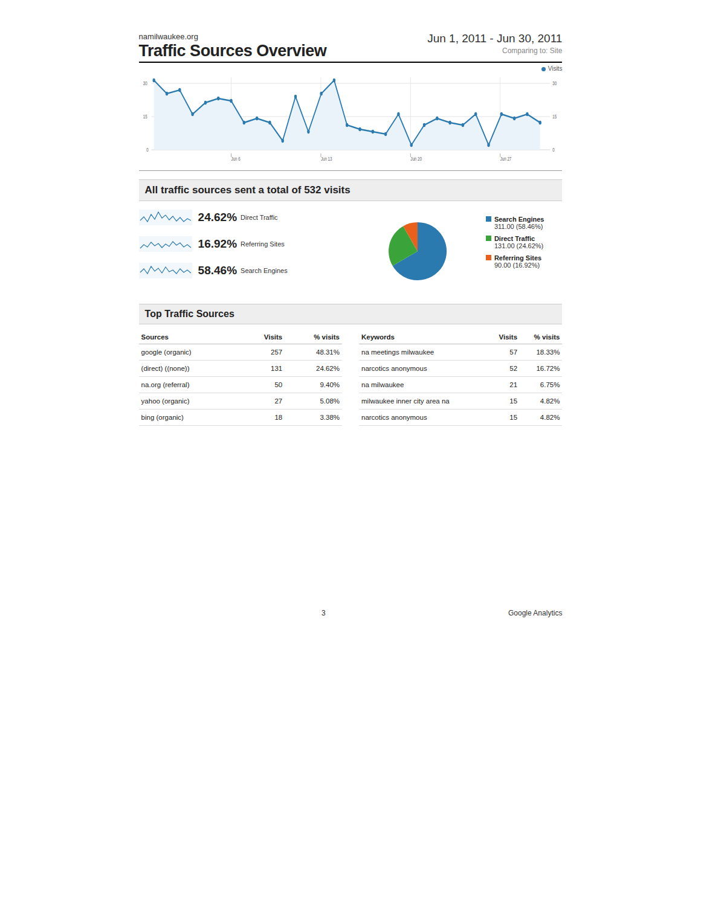namilwaukee.org
Traffic Sources Overview
Jun 1, 2011 - Jun 30, 2011
Comparing to: Site
Visits
30 15 0 30 15 0 Jun 6 Jun 13 Jun 20 Jun 27
All traffic sources sent a total of 532 visits
24.62% Direct Traffic
16.92% Referring Sites
58.46% Search Engines
Search Engines 311.00 (58.46%)
Direct Traffic 131.00 (24.62%)
Referring Sites 90.00 (16.92%)
Top Traffic Sources
| Sources | Visits | % visits |
| --- | --- | --- |
| google (organic) | 257 | 48.31% |
| (direct) ((none)) | 131 | 24.62% |
| na.org (referral) | 50 | 9.40% |
| yahoo (organic) | 27 | 5.08% |
| bing (organic) | 18 | 3.38% |
| Keywords | Visits | % visits |
| --- | --- | --- |
| na meetings milwaukee | 57 | 18.33% |
| narcotics anonymous | 52 | 16.72% |
| na milwaukee | 21 | 6.75% |
| milwaukee inner city area na | 15 | 4.82% |
| narcotics anonymous | 15 | 4.82% |
3 Google Analytics